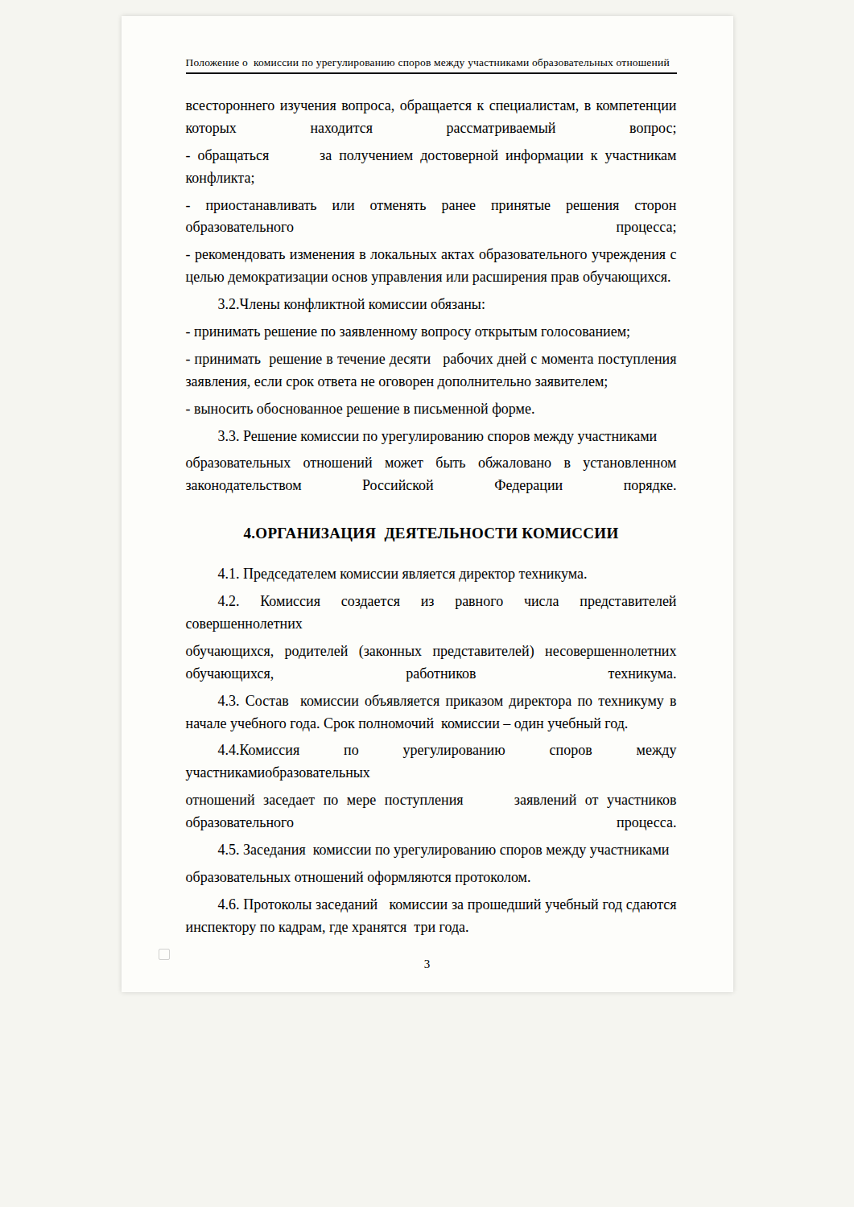Положение о комиссии по урегулированию споров между участниками образовательных отношений
всестороннего изучения вопроса, обращается к специалистам, в компетенции которых находится рассматриваемый вопрос;
- обращаться за получением достоверной информации к участникам конфликта;
- приостанавливать или отменять ранее принятые решения сторон образовательного процесса;
- рекомендовать изменения в локальных актах образовательного учреждения с целью демократизации основ управления или расширения прав обучающихся.
3.2.Члены конфликтной комиссии обязаны:
- принимать решение по заявленному вопросу открытым голосованием;
- принимать решение в течение десяти рабочих дней с момента поступления заявления, если срок ответа не оговорен дополнительно заявителем;
- выносить обоснованное решение в письменной форме.
3.3. Решение комиссии по урегулированию споров между участниками
образовательных отношений может быть обжаловано в установленном законодательством Российской Федерации порядке.
4.ОРГАНИЗАЦИЯ ДЕЯТЕЛЬНОСТИ КОМИССИИ
4.1. Председателем комиссии является директор техникума.
4.2. Комиссия создается из равного числа представителей совершеннолетних
обучающихся, родителей (законных представителей) несовершеннолетних обучающихся, работников техникума.
4.3. Состав комиссии объявляется приказом директора по техникуму в начале учебного года. Срок полномочий комиссии – один учебный год.
4.4.Комиссия по урегулированию споров между участникамиобразовательных
отношений заседает по мере поступления заявлений от участников образовательного процесса.
4.5. Заседания комиссии по урегулированию споров между участниками
образовательных отношений оформляются протоколом.
4.6. Протоколы заседаний комиссии за прошедший учебный год сдаются инспектору по кадрам, где хранятся три года.
3